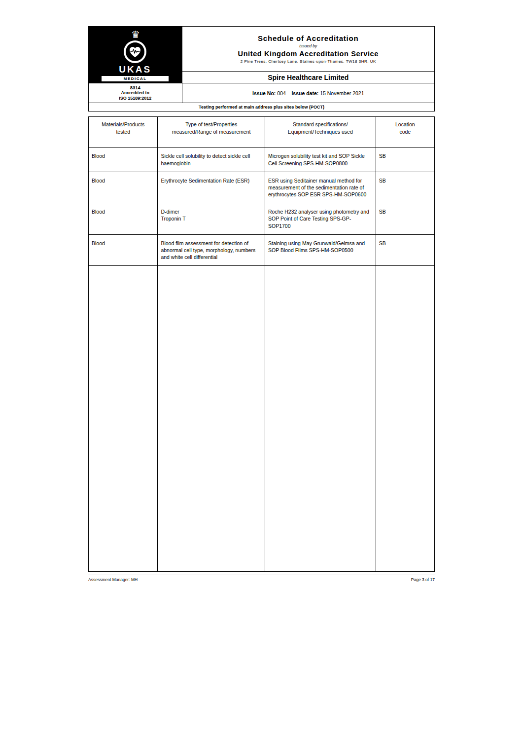| ♛ UKAS MEDICAL | Schedule of Accreditation issued by United Kingdom Accreditation Service 2 Pine Trees, Chertsey Lane, Staines-upon-Thames, TW18 3HR, UK |
| Spire Healthcare Limited |
| 8314 Accredited to ISO 15189:2012 | Issue No: 004 Issue date: 15 November 2021 |
Testing performed at main address plus sites below (POCT)
| Materials/Products tested | Type of test/Properties measured/Range of measurement | Standard specifications/ Equipment/Techniques used | Location code |
| --- | --- | --- | --- |
| Blood | Sickle cell solubility to detect sickle cell haemoglobin | Microgen solubility test kit and SOP Sickle Cell Screening SPS-HM-SOP0800 | SB |
| Blood | Erythrocyte Sedimentation Rate (ESR) | ESR using Seditainer manual method for measurement of the sedimentation rate of erythrocytes SOP ESR SPS-HM-SOP0600 | SB |
| Blood | D-dimer Troponin T | Roche H232 analyser using photometry and SOP Point of Care Testing SPS-GP-SOP1700 | SB |
| Blood | Blood film assessment for detection of abnormal cell type, morphology, numbers and white cell differential | Staining using May Grunwald/Geimsa and SOP Blood Films SPS-HM-SOP0500 | SB |
Assessment Manager: MH Page 3 of 17